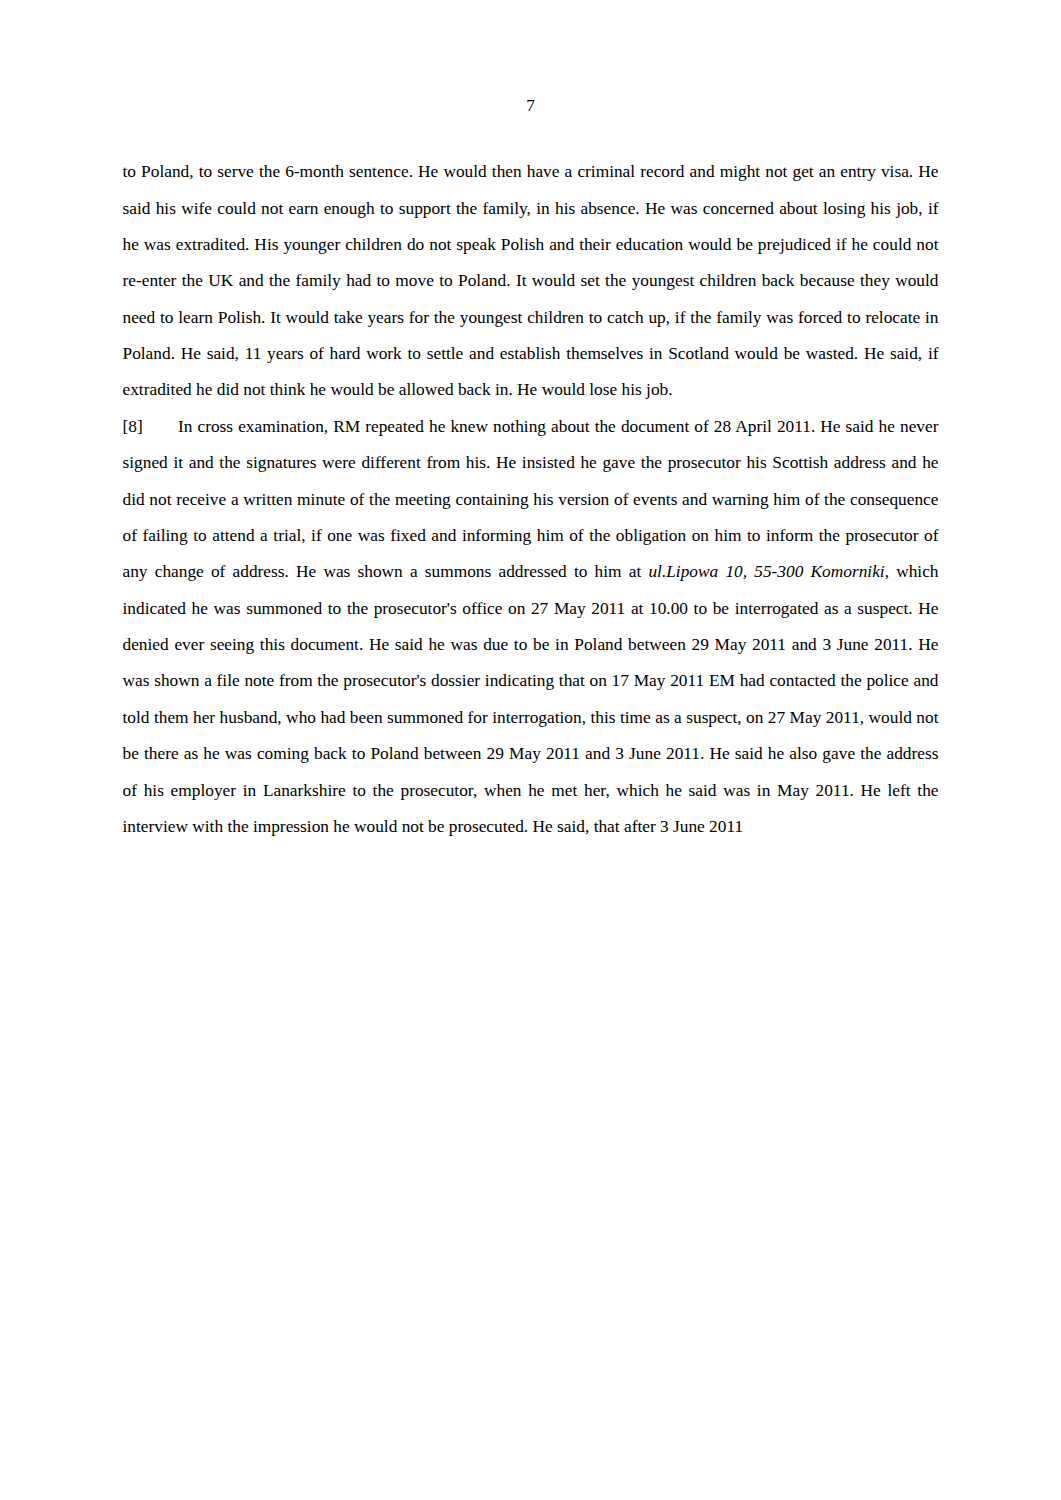7
to Poland, to serve the 6-month sentence. He would then have a criminal record and might not get an entry visa. He said his wife could not earn enough to support the family, in his absence. He was concerned about losing his job, if he was extradited. His younger children do not speak Polish and their education would be prejudiced if he could not re-enter the UK and the family had to move to Poland. It would set the youngest children back because they would need to learn Polish. It would take years for the youngest children to catch up, if the family was forced to relocate in Poland. He said, 11 years of hard work to settle and establish themselves in Scotland would be wasted. He said, if extradited he did not think he would be allowed back in. He would lose his job.
[8] In cross examination, RM repeated he knew nothing about the document of 28 April 2011. He said he never signed it and the signatures were different from his. He insisted he gave the prosecutor his Scottish address and he did not receive a written minute of the meeting containing his version of events and warning him of the consequence of failing to attend a trial, if one was fixed and informing him of the obligation on him to inform the prosecutor of any change of address. He was shown a summons addressed to him at ul.Lipowa 10, 55-300 Komorniki, which indicated he was summoned to the prosecutor's office on 27 May 2011 at 10.00 to be interrogated as a suspect. He denied ever seeing this document. He said he was due to be in Poland between 29 May 2011 and 3 June 2011. He was shown a file note from the prosecutor's dossier indicating that on 17 May 2011 EM had contacted the police and told them her husband, who had been summoned for interrogation, this time as a suspect, on 27 May 2011, would not be there as he was coming back to Poland between 29 May 2011 and 3 June 2011. He said he also gave the address of his employer in Lanarkshire to the prosecutor, when he met her, which he said was in May 2011. He left the interview with the impression he would not be prosecuted. He said, that after 3 June 2011